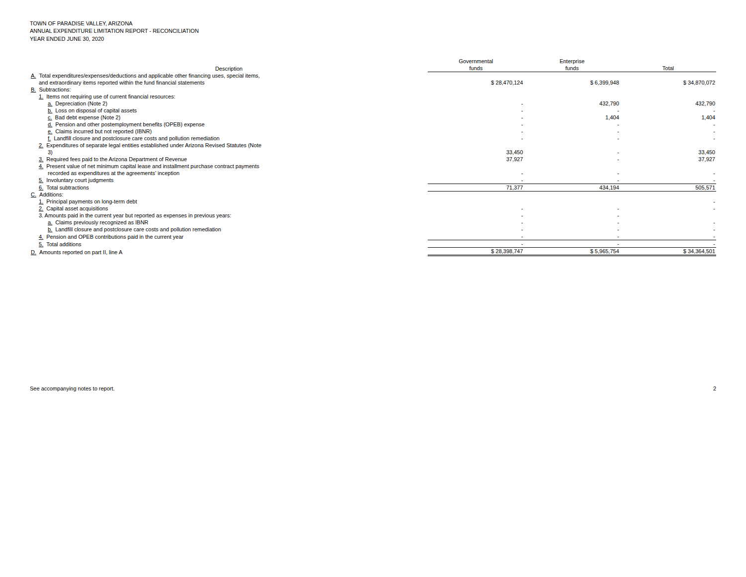TOWN OF PARADISE VALLEY, ARIZONA
ANNUAL EXPENDITURE LIMITATION REPORT - RECONCILIATION
YEAR ENDED JUNE 30, 2020
| | Governmental | Enterprise | |
| Description | funds | funds | Total |
| A. Total expenditures/expenses/deductions and applicable other financing uses, special items, | | | |
| and extraordinary items reported within the fund financial statements | $ 28,470,124 | $ 6,399,948 | $ 34,870,072 |
| B. Subtractions: | | | |
| 1. Items not requiring use of current financial resources: | | | |
| a. Depreciation (Note 2) | - | 432,790 | 432,790 |
| b. Loss on disposal of capital assets | - | - | - |
| c. Bad debt expense (Note 2) | - | 1,404 | 1,404 |
| d. Pension and other postemployment benefits (OPEB) expense | - | - | - |
| e. Claims incurred but not reported (IBNR) | - | - | - |
| f. Landfill closure and postclosure care costs and pollution remediation | - | - | - |
| 2. Expenditures of separate legal entities established under Arizona Revised Statutes (Note | | | |
| 3) | 33,450 | - | 33,450 |
| 3. Required fees paid to the Arizona Department of Revenue | 37,927 | - | 37,927 |
| 4. Present value of net minimum capital lease and installment purchase contract payments | | | |
| recorded as expenditures at the agreements’ inception | - | - | - |
| 5. Involuntary court judgments | - | - | - |
| 6. Total subtractions | 71,377 | 434,194 | 505,571 |
| C. Additions: | | | |
| 1. Principal payments on long-term debt | | | - |
| 2. Capital asset acquisitions | - | - | - |
| 3. Amounts paid in the current year but reported as expenses in previous years: | - | - | |
| a. Claims previously recognized as IBNR | - | - | - |
| b. Landfill closure and postclosure care costs and pollution remediation | - | - | - |
| 4. Pension and OPEB contributions paid in the current year | - | - | - |
| 5. Total additions | - | - | - |
| D. Amounts reported on part II, line A | $ 28,398,747 | $ 5,965,754 | $ 34,364,501 |
See accompanying notes to report. 2